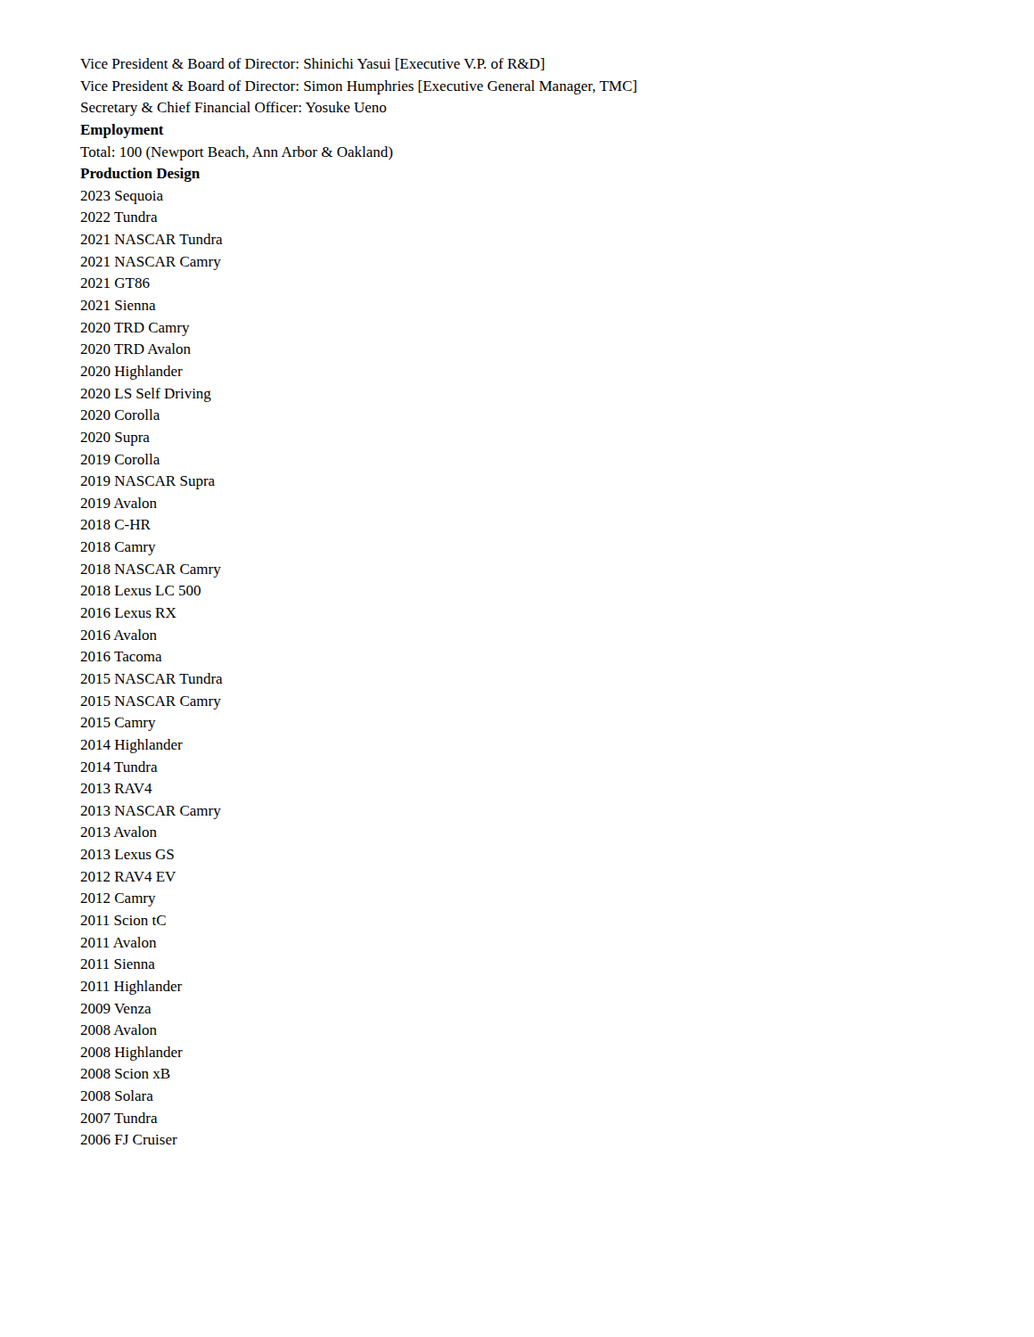Vice President & Board of Director: Shinichi Yasui [Executive V.P. of R&D]
Vice President & Board of Director: Simon Humphries [Executive General Manager, TMC]
Secretary & Chief Financial Officer: Yosuke Ueno
Employment
Total: 100 (Newport Beach, Ann Arbor & Oakland)
Production Design
2023 Sequoia
2022 Tundra
2021 NASCAR Tundra
2021 NASCAR Camry
2021 GT86
2021 Sienna
2020 TRD Camry
2020 TRD Avalon
2020 Highlander
2020 LS Self Driving
2020 Corolla
2020 Supra
2019 Corolla
2019 NASCAR Supra
2019 Avalon
2018 C-HR
2018 Camry
2018 NASCAR Camry
2018 Lexus LC 500
2016 Lexus RX
2016 Avalon
2016 Tacoma
2015 NASCAR Tundra
2015 NASCAR Camry
2015 Camry
2014 Highlander
2014 Tundra
2013 RAV4
2013 NASCAR Camry
2013 Avalon
2013 Lexus GS
2012 RAV4 EV
2012 Camry
2011 Scion tC
2011 Avalon
2011 Sienna
2011 Highlander
2009 Venza
2008 Avalon
2008 Highlander
2008 Scion xB
2008 Solara
2007 Tundra
2006 FJ Cruiser